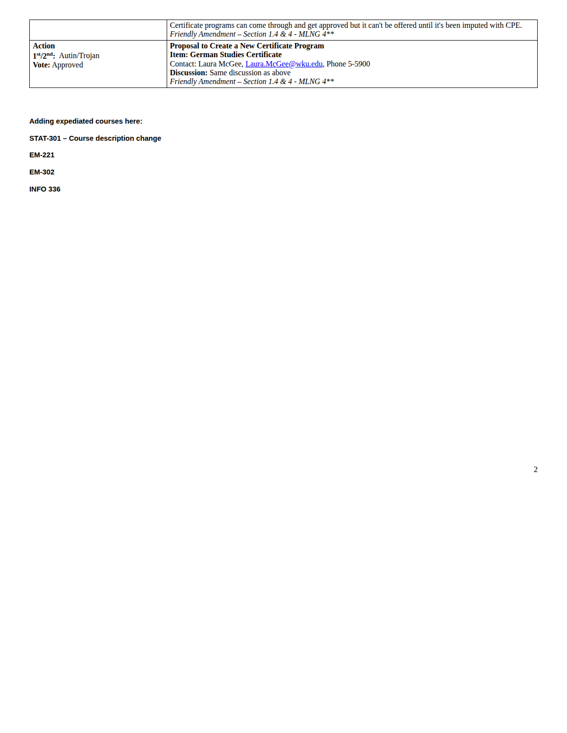| | Certificate programs can come through and get approved but it can't be offered until it's been imputed with CPE. Friendly Amendment – Section 1.4 & 4 - MLNG 4** |
| Action 1 st /2 nd : Autin/Trojan Vote: Approved | Proposal to Create a New Certificate Program Item: German Studies Certificate Contact: Laura McGee, Laura.McGee@wku.edu , Phone 5-5900 Discussion: Same discussion as above Friendly Amendment – Section 1.4 & 4 - MLNG 4** |
Adding expediated courses here:
STAT-301 – Course description change
EM-221
EM-302
INFO 336
2